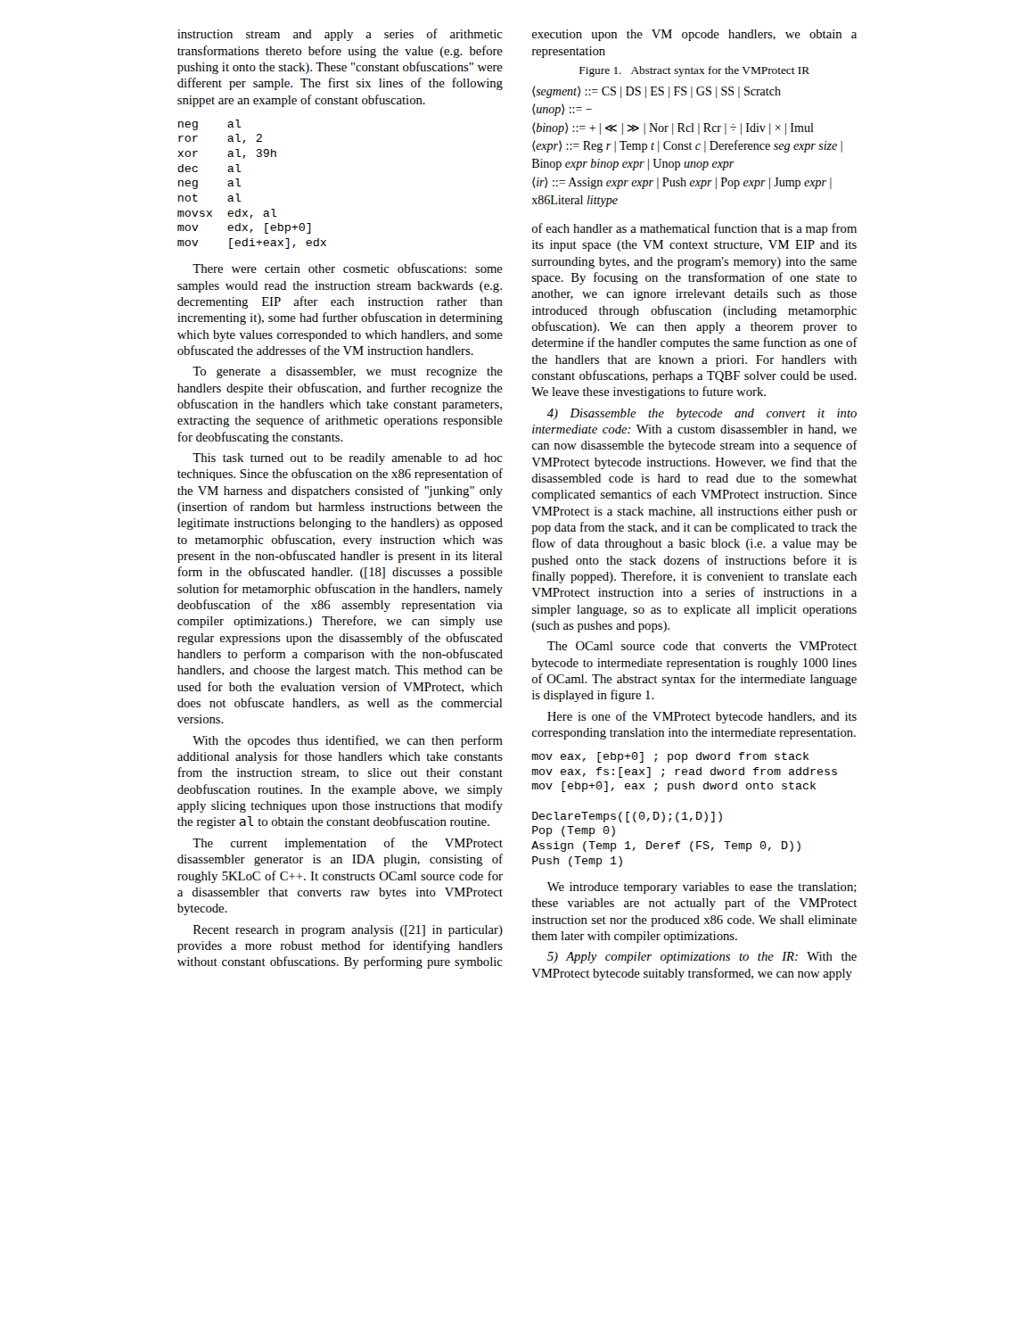instruction stream and apply a series of arithmetic transformations thereto before using the value (e.g. before pushing it onto the stack). These "constant obfuscations" were different per sample. The first six lines of the following snippet are an example of constant obfuscation.
neg    al
ror    al, 2
xor    al, 39h
dec    al
neg    al
not    al
movsx  edx, al
mov    edx, [ebp+0]
mov    [edi+eax], edx
There were certain other cosmetic obfuscations: some samples would read the instruction stream backwards (e.g. decrementing EIP after each instruction rather than incrementing it), some had further obfuscation in determining which byte values corresponded to which handlers, and some obfuscated the addresses of the VM instruction handlers.
To generate a disassembler, we must recognize the handlers despite their obfuscation, and further recognize the obfuscation in the handlers which take constant parameters, extracting the sequence of arithmetic operations responsible for deobfuscating the constants.
This task turned out to be readily amenable to ad hoc techniques. Since the obfuscation on the x86 representation of the VM harness and dispatchers consisted of "junking" only (insertion of random but harmless instructions between the legitimate instructions belonging to the handlers) as opposed to metamorphic obfuscation, every instruction which was present in the non-obfuscated handler is present in its literal form in the obfuscated handler. ([18] discusses a possible solution for metamorphic obfuscation in the handlers, namely deobfuscation of the x86 assembly representation via compiler optimizations.) Therefore, we can simply use regular expressions upon the disassembly of the obfuscated handlers to perform a comparison with the non-obfuscated handlers, and choose the largest match. This method can be used for both the evaluation version of VMProtect, which does not obfuscate handlers, as well as the commercial versions.
With the opcodes thus identified, we can then perform additional analysis for those handlers which take constants from the instruction stream, to slice out their constant deobfuscation routines. In the example above, we simply apply slicing techniques upon those instructions that modify the register al to obtain the constant deobfuscation routine.
The current implementation of the VMProtect disassembler generator is an IDA plugin, consisting of roughly 5KLoC of C++. It constructs OCaml source code for a disassembler that converts raw bytes into VMProtect bytecode.
Recent research in program analysis ([21] in particular) provides a more robust method for identifying handlers without constant obfuscations. By performing pure symbolic execution upon the VM opcode handlers, we obtain a representation
Figure 1. Abstract syntax for the VMProtect IR
⟨segment⟩ ::= CS | DS | ES | FS | GS | SS | Scratch
⟨unop⟩ ::= −
⟨binop⟩ ::= + | ≪ | ≫ | Nor | Rcl | Rcr | ÷ | Idiv | × | Imul
⟨expr⟩ ::= Reg r | Temp t | Const c | Dereference seg expr size | Binop expr binop expr | Unop unop expr
⟨ir⟩ ::= Assign expr expr | Push expr | Pop expr | Jump expr | x86Literal littype
of each handler as a mathematical function that is a map from its input space (the VM context structure, VM EIP and its surrounding bytes, and the program's memory) into the same space. By focusing on the transformation of one state to another, we can ignore irrelevant details such as those introduced through obfuscation (including metamorphic obfuscation). We can then apply a theorem prover to determine if the handler computes the same function as one of the handlers that are known a priori. For handlers with constant obfuscations, perhaps a TQBF solver could be used. We leave these investigations to future work.
4) Disassemble the bytecode and convert it into intermediate code: With a custom disassembler in hand, we can now disassemble the bytecode stream into a sequence of VMProtect bytecode instructions. However, we find that the disassembled code is hard to read due to the somewhat complicated semantics of each VMProtect instruction. Since VMProtect is a stack machine, all instructions either push or pop data from the stack, and it can be complicated to track the flow of data throughout a basic block (i.e. a value may be pushed onto the stack dozens of instructions before it is finally popped). Therefore, it is convenient to translate each VMProtect instruction into a series of instructions in a simpler language, so as to explicate all implicit operations (such as pushes and pops).
The OCaml source code that converts the VMProtect bytecode to intermediate representation is roughly 1000 lines of OCaml. The abstract syntax for the intermediate language is displayed in figure 1.
Here is one of the VMProtect bytecode handlers, and its corresponding translation into the intermediate representation.
mov eax, [ebp+0] ; pop dword from stack
mov eax, fs:[eax] ; read dword from address
mov [ebp+0], eax ; push dword onto stack

DeclareTemps([(0,D);(1,D)])
Pop (Temp 0)
Assign (Temp 1, Deref (FS, Temp 0, D))
Push (Temp 1)
We introduce temporary variables to ease the translation; these variables are not actually part of the VMProtect instruction set nor the produced x86 code. We shall eliminate them later with compiler optimizations.
5) Apply compiler optimizations to the IR: With the VMProtect bytecode suitably transformed, we can now apply